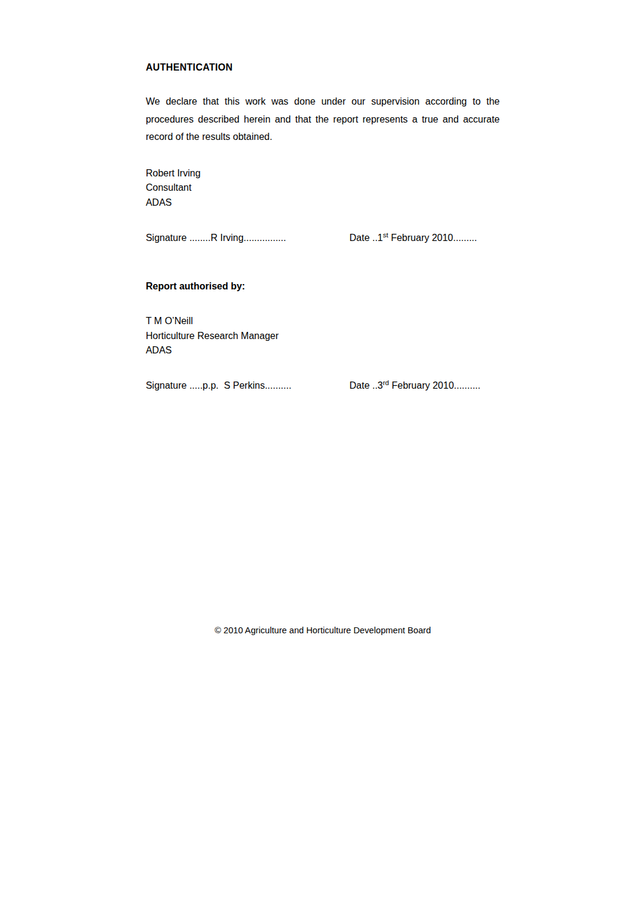AUTHENTICATION
We declare that this work was done under our supervision according to the procedures described herein and that the report represents a true and accurate record of the results obtained.
Robert Irving
Consultant
ADAS
Signature ........R Irving................ Date ..1st February 2010.........
Report authorised by:
T M O’Neill
Horticulture Research Manager
ADAS
Signature .....p.p. S Perkins.......... Date ..3rd February 2010..........
© 2010 Agriculture and Horticulture Development Board